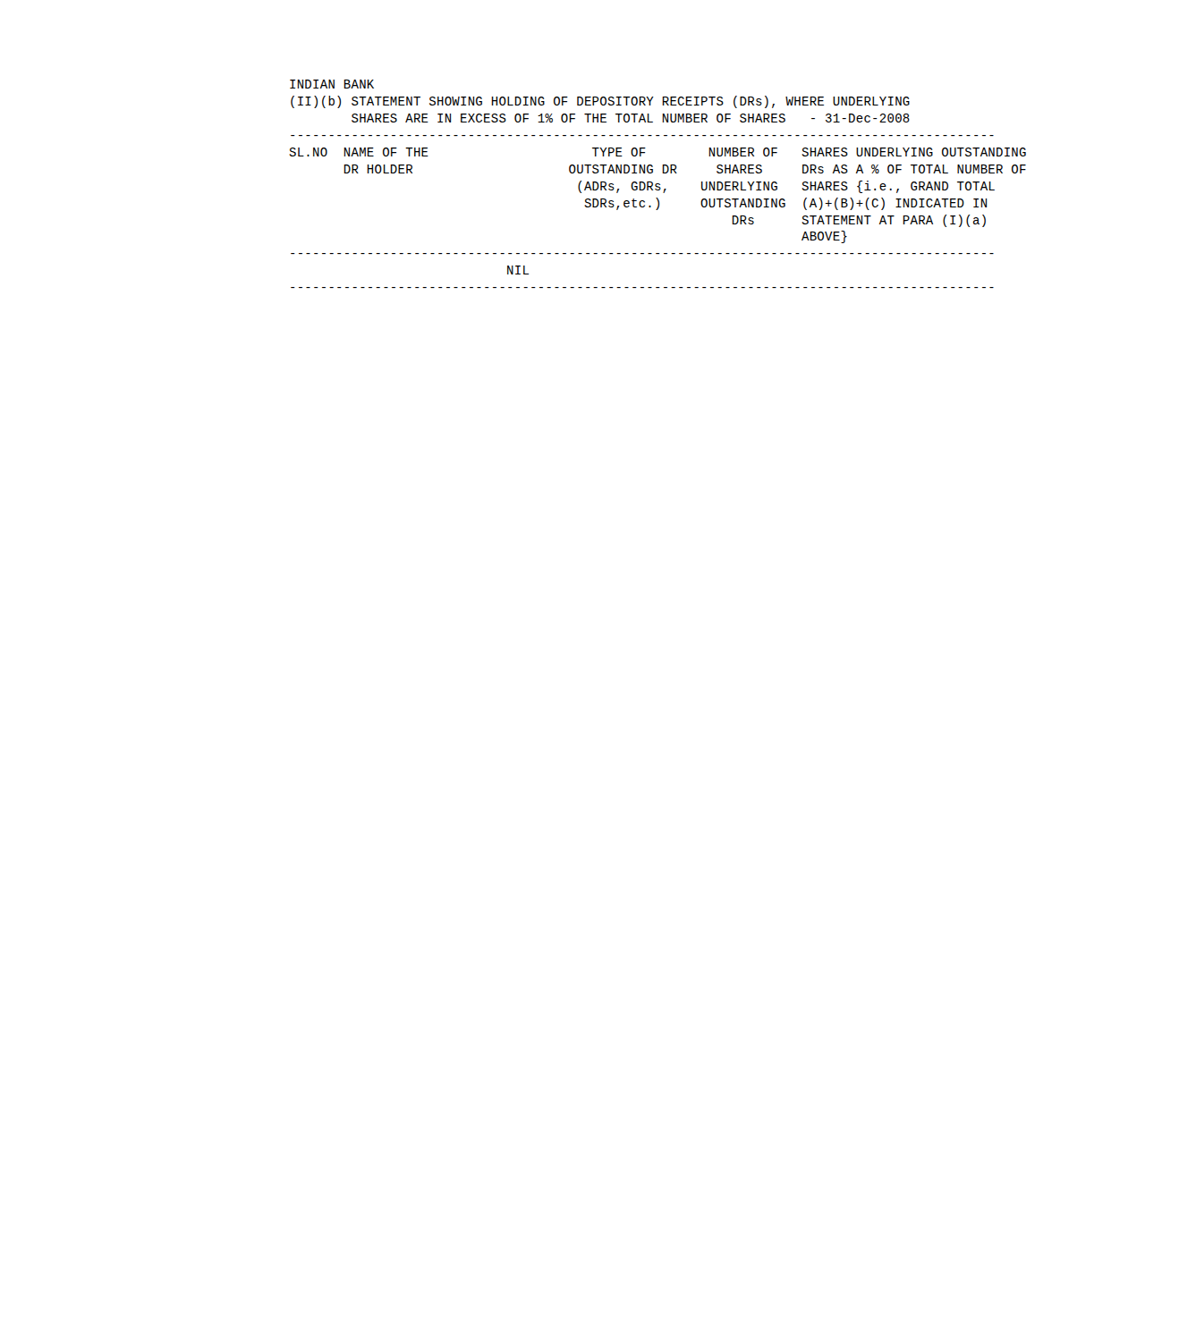INDIAN BANK
(II)(b) STATEMENT SHOWING HOLDING OF DEPOSITORY RECEIPTS (DRs), WHERE UNDERLYING
        SHARES ARE IN EXCESS OF 1% OF THE TOTAL NUMBER OF SHARES   - 31-Dec-2008
-------------------------------------------------------------------------------------------
SL.NO  NAME OF THE                     TYPE OF        NUMBER OF   SHARES UNDERLYING OUTSTANDING
       DR HOLDER                    OUTSTANDING DR     SHARES     DRs AS A % OF TOTAL NUMBER OF
                                     (ADRs, GDRs,    UNDERLYING   SHARES {i.e., GRAND TOTAL
                                      SDRs,etc.)     OUTSTANDING  (A)+(B)+(C) INDICATED IN
                                                         DRs      STATEMENT AT PARA (I)(a)
                                                                  ABOVE}
-------------------------------------------------------------------------------------------
                            NIL
-------------------------------------------------------------------------------------------